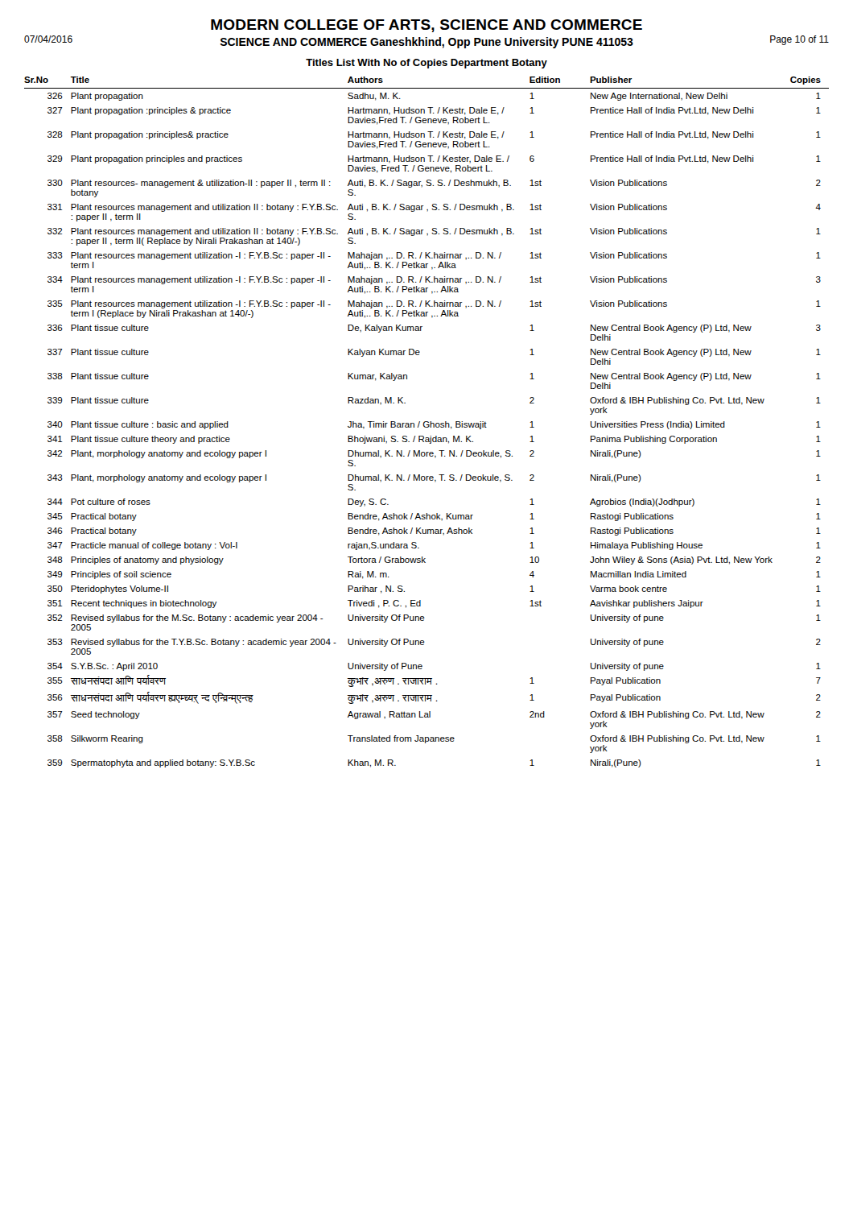MODERN COLLEGE OF ARTS, SCIENCE AND COMMERCE
SCIENCE AND COMMERCE Ganeshkhind, Opp Pune University PUNE 411053
07/04/2016
Page 10 of 11
Titles List With No of Copies Department Botany
| Sr.No | Title | Authors | Edition | Publisher | Copies |
| --- | --- | --- | --- | --- | --- |
| 326 | Plant propagation | Sadhu, M. K. | 1 | New Age International, New Delhi | 1 |
| 327 | Plant propagation :principles & practice | Hartmann, Hudson T. / Kestr, Dale E, / Davies,Fred T. / Geneve, Robert L. | 1 | Prentice Hall of India Pvt.Ltd, New Delhi | 1 |
| 328 | Plant propagation :principles& practice | Hartmann, Hudson T. / Kestr, Dale E, / Davies,Fred T. / Geneve, Robert L. | 1 | Prentice Hall of India Pvt.Ltd, New Delhi | 1 |
| 329 | Plant propagation principles and practices | Hartmann, Hudson T. / Kester, Dale E. / Davies, Fred T. / Geneve, Robert L. | 6 | Prentice Hall of India Pvt.Ltd, New Delhi | 1 |
| 330 | Plant resources- management & utilization-II : paper II , term II : botany | Auti, B. K. / Sagar, S. S. / Deshmukh, B. S. | 1st | Vision Publications | 2 |
| 331 | Plant resources management and utilization II : botany : F.Y.B.Sc. : paper II , term II | Auti , B. K. / Sagar , S. S. / Desmukh , B. S. | 1st | Vision Publications | 4 |
| 332 | Plant resources management and utilization II : botany : F.Y.B.Sc. : paper II , term II( Replace by Nirali Prakashan at 140/-) | Auti , B. K. / Sagar , S. S. / Desmukh , B. S. | 1st | Vision Publications | 1 |
| 333 | Plant resources management utilization -I : F.Y.B.Sc : paper -II -term I | Mahajan ,.. D. R. / K.hairnar ,.. D. N. / Auti,.. B. K. / Petkar ,. Alka | 1st | Vision Publications | 1 |
| 334 | Plant resources management utilization -I : F.Y.B.Sc : paper -II -term I | Mahajan ,.. D. R. / K.hairnar ,.. D. N. / Auti,.. B. K. / Petkar ,.. Alka | 1st | Vision Publications | 3 |
| 335 | Plant resources management utilization -I : F.Y.B.Sc : paper -II -term I (Replace by Nirali Prakashan at 140/-) | Mahajan ,.. D. R. / K.hairnar ,.. D. N. / Auti,.. B. K. / Petkar ,.. Alka | 1st | Vision Publications | 1 |
| 336 | Plant tissue culture | De, Kalyan Kumar | 1 | New Central Book Agency (P) Ltd, New Delhi | 3 |
| 337 | Plant tissue culture | Kalyan Kumar De | 1 | New Central Book Agency (P) Ltd, New Delhi | 1 |
| 338 | Plant tissue culture | Kumar, Kalyan | 1 | New Central Book Agency (P) Ltd, New Delhi | 1 |
| 339 | Plant tissue culture | Razdan, M. K. | 2 | Oxford & IBH Publishing Co. Pvt. Ltd, New york | 1 |
| 340 | Plant tissue culture : basic and applied | Jha, Timir Baran / Ghosh, Biswajit | 1 | Universities Press (India) Limited | 1 |
| 341 | Plant tissue culture theory and practice | Bhojwani, S. S. / Rajdan, M. K. | 1 | Panima Publishing Corporation | 1 |
| 342 | Plant, morphology anatomy and ecology paper I | Dhumal, K. N. / More, T. N. / Deokule, S. S. | 2 | Nirali,(Pune) | 1 |
| 343 | Plant, morphology anatomy and ecology paper I | Dhumal, K. N. / More, T. S. / Deokule, S. S. | 2 | Nirali,(Pune) | 1 |
| 344 | Pot culture of roses | Dey, S. C. | 1 | Agrobios (India)(Jodhpur) | 1 |
| 345 | Practical botany | Bendre, Ashok / Ashok, Kumar | 1 | Rastogi Publications | 1 |
| 346 | Practical botany | Bendre, Ashok / Kumar, Ashok | 1 | Rastogi Publications | 1 |
| 347 | Practicle manual of college botany : Vol-I | rajan,S.undara S. | 1 | Himalaya Publishing House | 1 |
| 348 | Principles of anatomy and physiology | Tortora / Grabowsk | 10 | John Wiley & Sons (Asia) Pvt. Ltd, New York | 2 |
| 349 | Principles of soil science | Rai, M. m. | 4 | Macmillan India Limited | 1 |
| 350 | Pteridophytes Volume-II | Parihar , N. S. | 1 | Varma book centre | 1 |
| 351 | Recent techniques in biotechnology | Trivedi , P. C. , Ed | 1st | Aavishkar publishers Jaipur | 1 |
| 352 | Revised syllabus for the M.Sc. Botany : academic year 2004 - 2005 | University Of Pune | | University of pune | 1 |
| 353 | Revised syllabus for the T.Y.B.Sc. Botany : academic year 2004 - 2005 | University Of Pune | | University of pune | 2 |
| 354 | S.Y.B.Sc. : April 2010 | University of Pune | | University of pune | 1 |
| 355 | साधनसंपदा आणि पर्यावरण | कुभांर ,अरुण . राजाराम . | 1 | Payal Publication | 7 |
| 356 | साधनसंपदा आणि पर्यावरण ह्यएम्च्यऱ् न्द एन्व्रिन्म्एन्त्ह | कुभांर ,अरुण . राजाराम . | 1 | Payal Publication | 2 |
| 357 | Seed technology | Agrawal , Rattan Lal | 2nd | Oxford & IBH Publishing Co. Pvt. Ltd, New york | 2 |
| 358 | Silkworm Rearing | Translated from Japanese | | Oxford & IBH Publishing Co. Pvt. Ltd, New york | 1 |
| 359 | Spermatophyta and applied botany: S.Y.B.Sc | Khan, M. R. | 1 | Nirali,(Pune) | 1 |